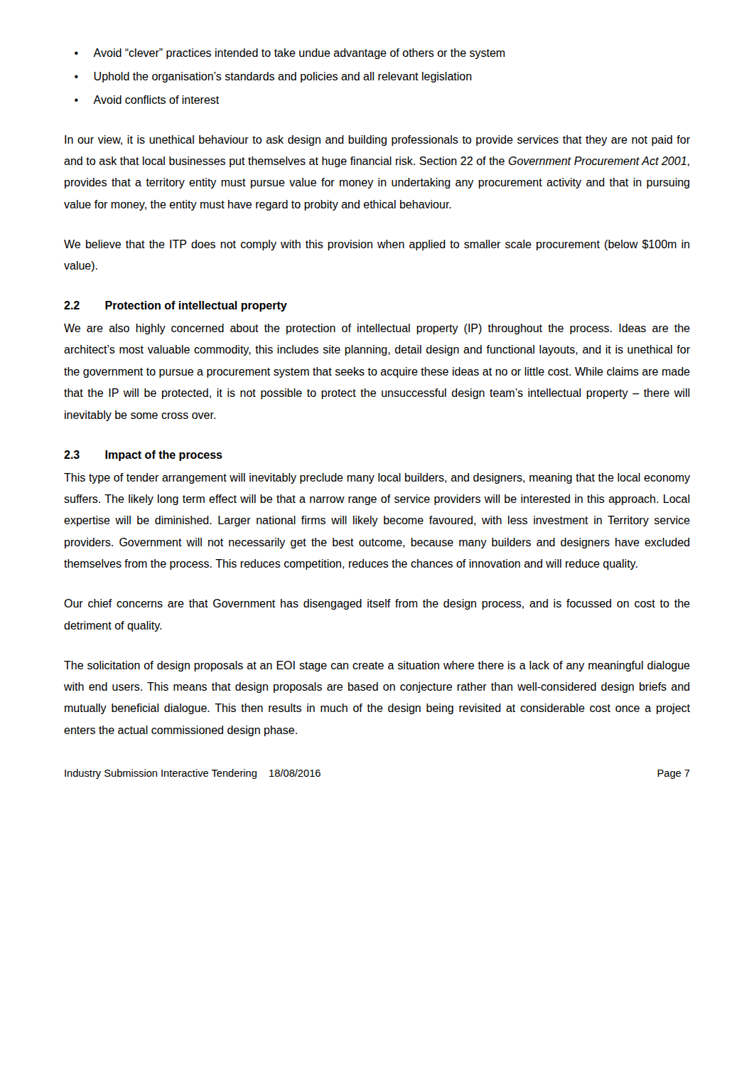Avoid “clever” practices intended to take undue advantage of others or the system
Uphold the organisation’s standards and policies and all relevant legislation
Avoid conflicts of interest
In our view, it is unethical behaviour to ask design and building professionals to provide services that they are not paid for and to ask that local businesses put themselves at huge financial risk. Section 22 of the Government Procurement Act 2001, provides that a territory entity must pursue value for money in undertaking any procurement activity and that in pursuing value for money, the entity must have regard to probity and ethical behaviour.
We believe that the ITP does not comply with this provision when applied to smaller scale procurement (below $100m in value).
2.2 Protection of intellectual property
We are also highly concerned about the protection of intellectual property (IP) throughout the process. Ideas are the architect’s most valuable commodity, this includes site planning, detail design and functional layouts, and it is unethical for the government to pursue a procurement system that seeks to acquire these ideas at no or little cost. While claims are made that the IP will be protected, it is not possible to protect the unsuccessful design team’s intellectual property – there will inevitably be some cross over.
2.3 Impact of the process
This type of tender arrangement will inevitably preclude many local builders, and designers, meaning that the local economy suffers. The likely long term effect will be that a narrow range of service providers will be interested in this approach. Local expertise will be diminished. Larger national firms will likely become favoured, with less investment in Territory service providers. Government will not necessarily get the best outcome, because many builders and designers have excluded themselves from the process. This reduces competition, reduces the chances of innovation and will reduce quality.
Our chief concerns are that Government has disengaged itself from the design process, and is focussed on cost to the detriment of quality.
The solicitation of design proposals at an EOI stage can create a situation where there is a lack of any meaningful dialogue with end users. This means that design proposals are based on conjecture rather than well-considered design briefs and mutually beneficial dialogue. This then results in much of the design being revisited at considerable cost once a project enters the actual commissioned design phase.
Industry Submission Interactive Tendering 18/08/2016 Page 7